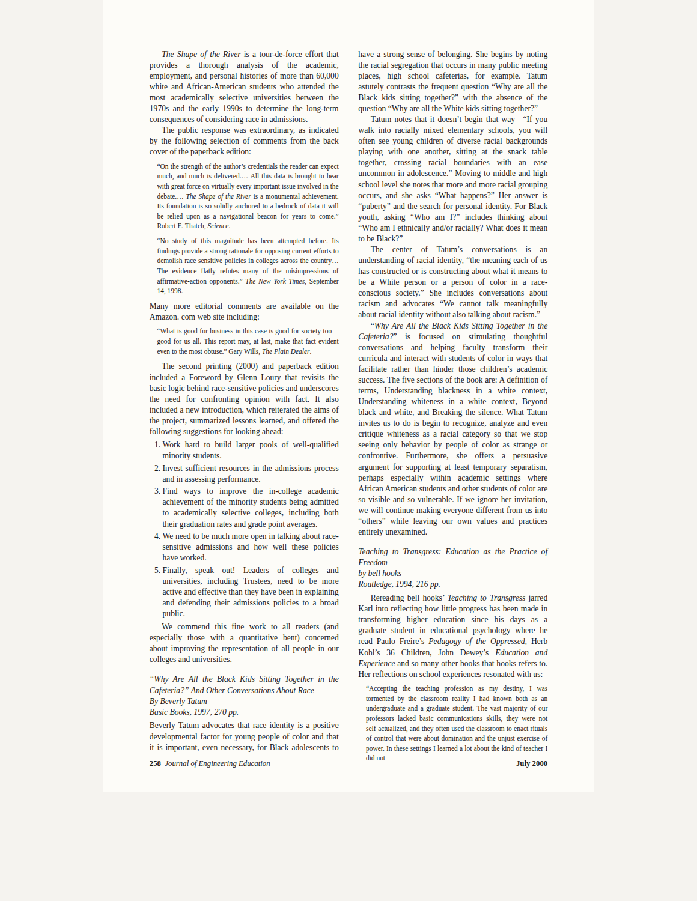The Shape of the River is a tour-de-force effort that provides a thorough analysis of the academic, employment, and personal histories of more than 60,000 white and African-American students who attended the most academically selective universities between the 1970s and the early 1990s to determine the long-term consequences of considering race in admissions.
The public response was extraordinary, as indicated by the following selection of comments from the back cover of the paperback edition:
“On the strength of the author’s credentials the reader can expect much, and much is delivered.… All this data is brought to bear with great force on virtually every important issue involved in the debate.… The Shape of the River is a monumental achievement. Its foundation is so solidly anchored to a bedrock of data it will be relied upon as a navigational beacon for years to come.” Robert E. Thatch, Science.
“No study of this magnitude has been attempted before. Its findings provide a strong rationale for opposing current efforts to demolish race-sensitive policies in colleges across the country…The evidence flatly refutes many of the misimpressions of affirmative-action opponents.” The New York Times, September 14, 1998.
Many more editorial comments are available on the Amazon. com web site including:
“What is good for business in this case is good for society too—good for us all. This report may, at last, make that fact evident even to the most obtuse.” Gary Wills, The Plain Dealer.
The second printing (2000) and paperback edition included a Foreword by Glenn Loury that revisits the basic logic behind race-sensitive policies and underscores the need for confronting opinion with fact. It also included a new introduction, which reiterated the aims of the project, summarized lessons learned, and offered the following suggestions for looking ahead:
Work hard to build larger pools of well-qualified minority students.
Invest sufficient resources in the admissions process and in assessing performance.
Find ways to improve the in-college academic achievement of the minority students being admitted to academically selective colleges, including both their graduation rates and grade point averages.
We need to be much more open in talking about race-sensitive admissions and how well these policies have worked.
Finally, speak out! Leaders of colleges and universities, including Trustees, need to be more active and effective than they have been in explaining and defending their admissions policies to a broad public.
We commend this fine work to all readers (and especially those with a quantitative bent) concerned about improving the representation of all people in our colleges and universities.
“Why Are All the Black Kids Sitting Together in the Cafeteria?” And Other Conversations About Race
By Beverly Tatum
Basic Books, 1997, 270 pp.
Beverly Tatum advocates that race identity is a positive developmental factor for young people of color and that it is important, even necessary, for Black adolescents to have a strong sense of belonging. She begins by noting the racial segregation that occurs in many public meeting places, high school cafeterias, for example. Tatum astutely contrasts the frequent question “Why are all the Black kids sitting together?” with the absence of the question “Why are all the White kids sitting together?”
Tatum notes that it doesn’t begin that way—“If you walk into racially mixed elementary schools, you will often see young children of diverse racial backgrounds playing with one another, sitting at the snack table together, crossing racial boundaries with an ease uncommon in adolescence.” Moving to middle and high school level she notes that more and more racial grouping occurs, and she asks “What happens?” Her answer is “puberty” and the search for personal identity. For Black youth, asking “Who am I?” includes thinking about “Who am I ethnically and/or racially? What does it mean to be Black?”
The center of Tatum’s conversations is an understanding of racial identity, “the meaning each of us has constructed or is constructing about what it means to be a White person or a person of color in a race-conscious society.” She includes conversations about racism and advocates “We cannot talk meaningfully about racial identity without also talking about racism.”
“Why Are All the Black Kids Sitting Together in the Cafeteria?” is focused on stimulating thoughtful conversations and helping faculty transform their curricula and interact with students of color in ways that facilitate rather than hinder those children’s academic success. The five sections of the book are: A definition of terms, Understanding blackness in a white context, Understanding whiteness in a white context, Beyond black and white, and Breaking the silence. What Tatum invites us to do is begin to recognize, analyze and even critique whiteness as a racial category so that we stop seeing only behavior by people of color as strange or confrontive. Furthermore, she offers a persuasive argument for supporting at least temporary separatism, perhaps especially within academic settings where African American students and other students of color are so visible and so vulnerable. If we ignore her invitation, we will continue making everyone different from us into “others” while leaving our own values and practices entirely unexamined.
Teaching to Transgress: Education as the Practice of Freedom
by bell hooks
Routledge, 1994, 216 pp.
Rereading bell hooks’ Teaching to Transgress jarred Karl into reflecting how little progress has been made in transforming higher education since his days as a graduate student in educational psychology where he read Paulo Freire’s Pedagogy of the Oppressed, Herb Kohl’s 36 Children, John Dewey’s Education and Experience and so many other books that hooks refers to. Her reflections on school experiences resonated with us:
“Accepting the teaching profession as my destiny, I was tormented by the classroom reality I had known both as an undergraduate and a graduate student. The vast majority of our professors lacked basic communications skills, they were not self-actualized, and they often used the classroom to enact rituals of control that were about domination and the unjust exercise of power. In these settings I learned a lot about the kind of teacher I did not
258 Journal of Engineering Education
July 2000